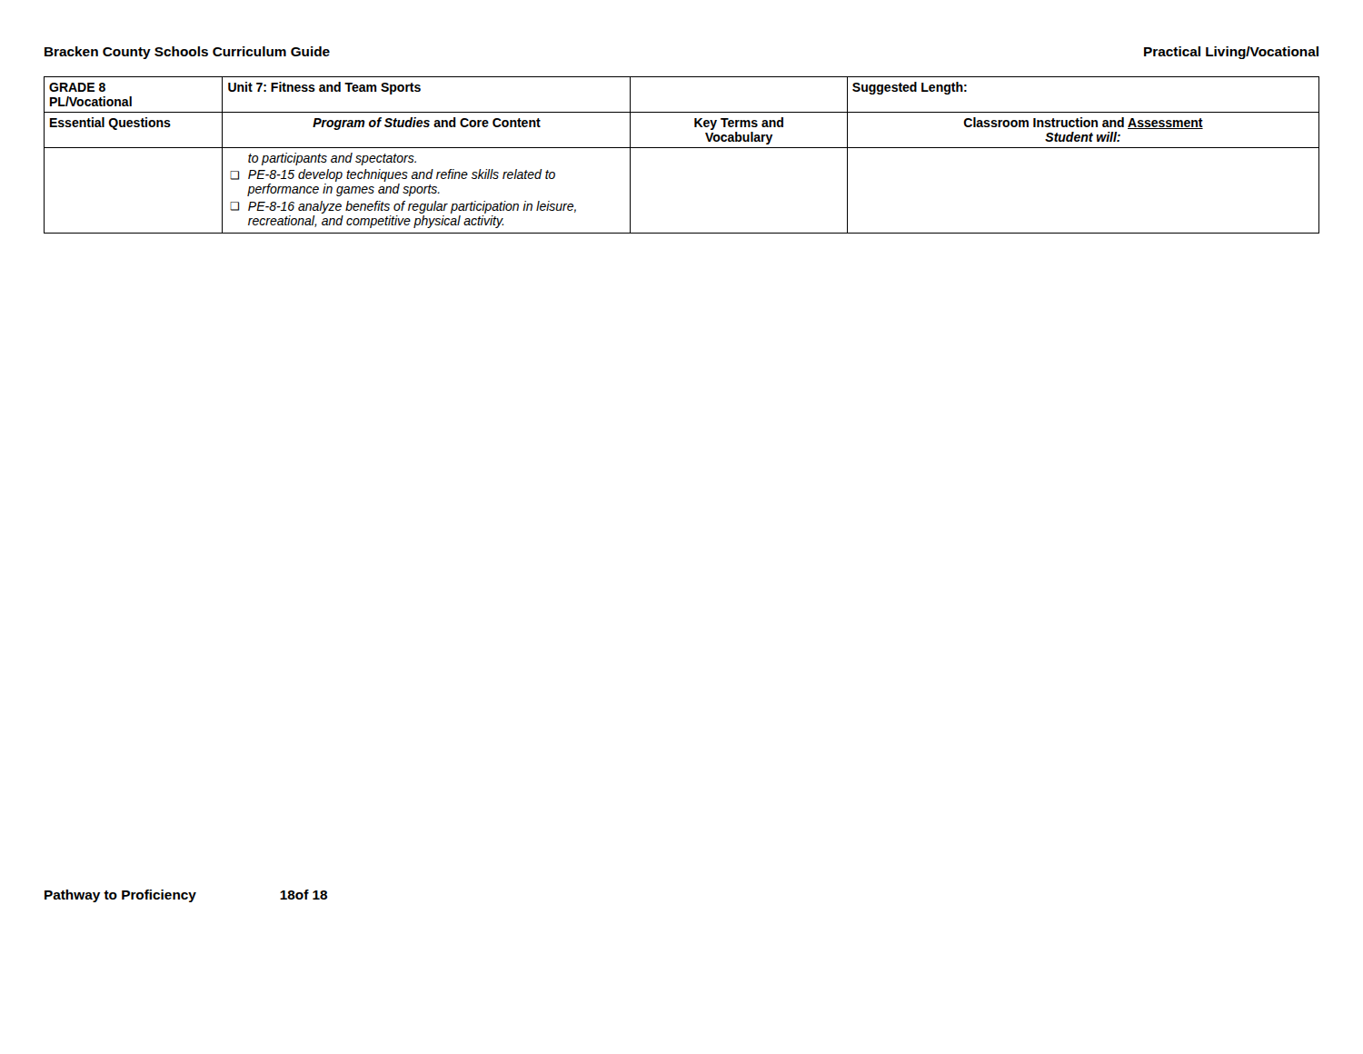Bracken County Schools Curriculum Guide
Practical Living/Vocational
| GRADE 8 PL/Vocational | Unit 7: Fitness and Team Sports | | Suggested Length: |
| Essential Questions | Program of Studies and Core Content | Key Terms and Vocabulary | Classroom Instruction and Assessment Student will: |
| | to participants and spectators. PE-8-15 develop techniques and refine skills related to performance in games and sports. PE-8-16 analyze benefits of regular participation in leisure, recreational, and competitive physical activity. | | |
Pathway to Proficiency
18of 18